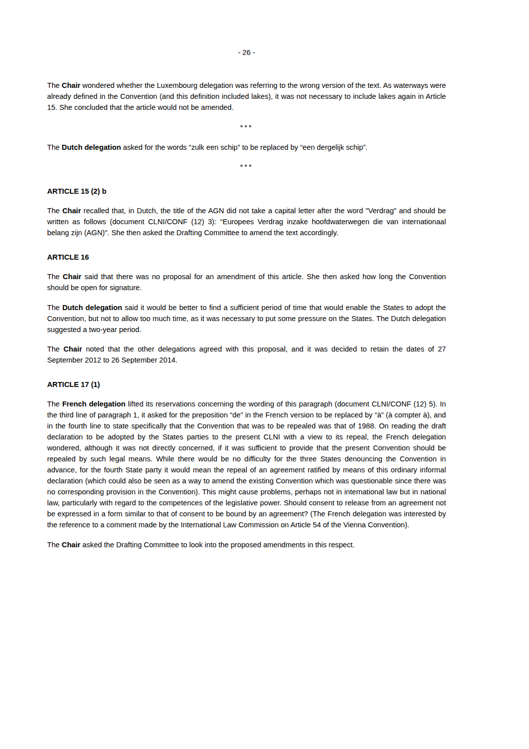- 26 -
The Chair wondered whether the Luxembourg delegation was referring to the wrong version of the text. As waterways were already defined in the Convention (and this definition included lakes), it was not necessary to include lakes again in Article 15. She concluded that the article would not be amended.
***
The Dutch delegation asked for the words “zulk een schip” to be replaced by “een dergelijk schip”.
***
ARTICLE 15 (2) b
The Chair recalled that, in Dutch, the title of the AGN did not take a capital letter after the word "Verdrag" and should be written as follows (document CLNI/CONF (12) 3): “Europees Verdrag inzake hoofdwaterwegen die van internationaal belang zijn (AGN)". She then asked the Drafting Committee to amend the text accordingly.
ARTICLE 16
The Chair said that there was no proposal for an amendment of this article. She then asked how long the Convention should be open for signature.
The Dutch delegation said it would be better to find a sufficient period of time that would enable the States to adopt the Convention, but not to allow too much time, as it was necessary to put some pressure on the States. The Dutch delegation suggested a two-year period.
The Chair noted that the other delegations agreed with this proposal, and it was decided to retain the dates of 27 September 2012 to 26 September 2014.
ARTICLE 17 (1)
The French delegation lifted its reservations concerning the wording of this paragraph (document CLNI/CONF (12) 5). In the third line of paragraph 1, it asked for the preposition “de” in the French version to be replaced by “à” (à compter à), and in the fourth line to state specifically that the Convention that was to be repealed was that of 1988. On reading the draft declaration to be adopted by the States parties to the present CLNI with a view to its repeal, the French delegation wondered, although it was not directly concerned, if it was sufficient to provide that the present Convention should be repealed by such legal means. While there would be no difficulty for the three States denouncing the Convention in advance, for the fourth State party it would mean the repeal of an agreement ratified by means of this ordinary informal declaration (which could also be seen as a way to amend the existing Convention which was questionable since there was no corresponding provision in the Convention). This might cause problems, perhaps not in international law but in national law, particularly with regard to the competences of the legislative power. Should consent to release from an agreement not be expressed in a form similar to that of consent to be bound by an agreement? (The French delegation was interested by the reference to a comment made by the International Law Commission on Article 54 of the Vienna Convention).
The Chair asked the Drafting Committee to look into the proposed amendments in this respect.